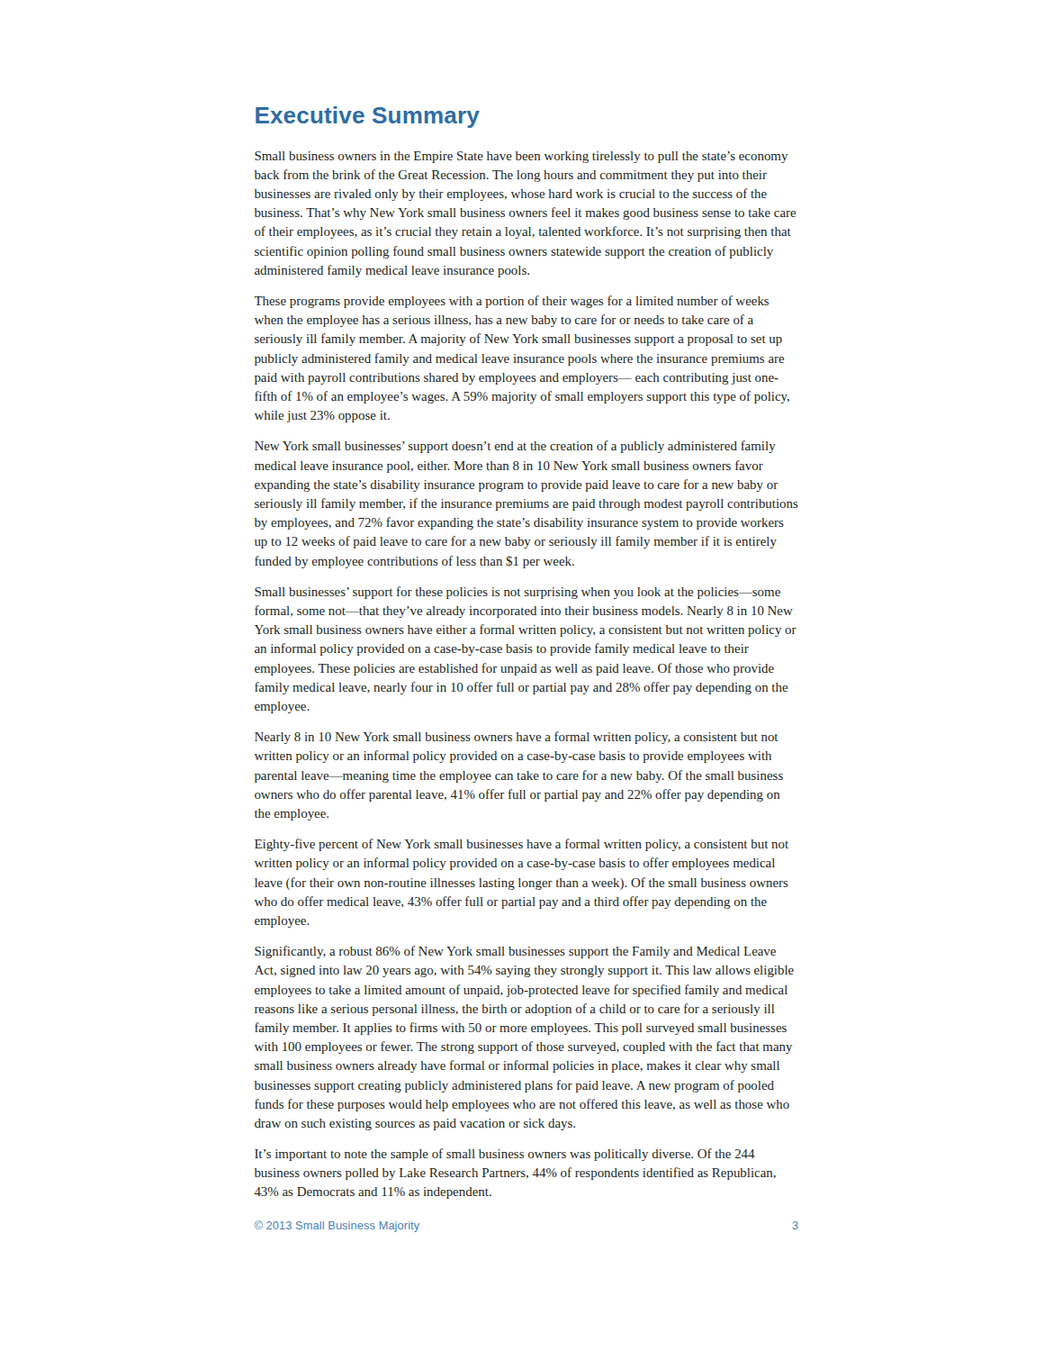Executive Summary
Small business owners in the Empire State have been working tirelessly to pull the state’s economy back from the brink of the Great Recession. The long hours and commitment they put into their businesses are rivaled only by their employees, whose hard work is crucial to the success of the business. That’s why New York small business owners feel it makes good business sense to take care of their employees, as it’s crucial they retain a loyal, talented workforce. It’s not surprising then that scientific opinion polling found small business owners statewide support the creation of publicly administered family medical leave insurance pools.
These programs provide employees with a portion of their wages for a limited number of weeks when the employee has a serious illness, has a new baby to care for or needs to take care of a seriously ill family member. A majority of New York small businesses support a proposal to set up publicly administered family and medical leave insurance pools where the insurance premiums are paid with payroll contributions shared by employees and employers— each contributing just one-fifth of 1% of an employee’s wages. A 59% majority of small employers support this type of policy, while just 23% oppose it.
New York small businesses’ support doesn’t end at the creation of a publicly administered family medical leave insurance pool, either. More than 8 in 10 New York small business owners favor expanding the state’s disability insurance program to provide paid leave to care for a new baby or seriously ill family member, if the insurance premiums are paid through modest payroll contributions by employees, and 72% favor expanding the state’s disability insurance system to provide workers up to 12 weeks of paid leave to care for a new baby or seriously ill family member if it is entirely funded by employee contributions of less than $1 per week.
Small businesses’ support for these policies is not surprising when you look at the policies—some formal, some not—that they’ve already incorporated into their business models. Nearly 8 in 10 New York small business owners have either a formal written policy, a consistent but not written policy or an informal policy provided on a case-by-case basis to provide family medical leave to their employees. These policies are established for unpaid as well as paid leave. Of those who provide family medical leave, nearly four in 10 offer full or partial pay and 28% offer pay depending on the employee.
Nearly 8 in 10 New York small business owners have a formal written policy, a consistent but not written policy or an informal policy provided on a case-by-case basis to provide employees with parental leave—meaning time the employee can take to care for a new baby. Of the small business owners who do offer parental leave, 41% offer full or partial pay and 22% offer pay depending on the employee.
Eighty-five percent of New York small businesses have a formal written policy, a consistent but not written policy or an informal policy provided on a case-by-case basis to offer employees medical leave (for their own non-routine illnesses lasting longer than a week). Of the small business owners who do offer medical leave, 43% offer full or partial pay and a third offer pay depending on the employee.
Significantly, a robust 86% of New York small businesses support the Family and Medical Leave Act, signed into law 20 years ago, with 54% saying they strongly support it. This law allows eligible employees to take a limited amount of unpaid, job-protected leave for specified family and medical reasons like a serious personal illness, the birth or adoption of a child or to care for a seriously ill family member. It applies to firms with 50 or more employees. This poll surveyed small businesses with 100 employees or fewer. The strong support of those surveyed, coupled with the fact that many small business owners already have formal or informal policies in place, makes it clear why small businesses support creating publicly administered plans for paid leave. A new program of pooled funds for these purposes would help employees who are not offered this leave, as well as those who draw on such existing sources as paid vacation or sick days.
It’s important to note the sample of small business owners was politically diverse. Of the 244 business owners polled by Lake Research Partners, 44% of respondents identified as Republican, 43% as Democrats and 11% as independent.
© 2013 Small Business Majority 3